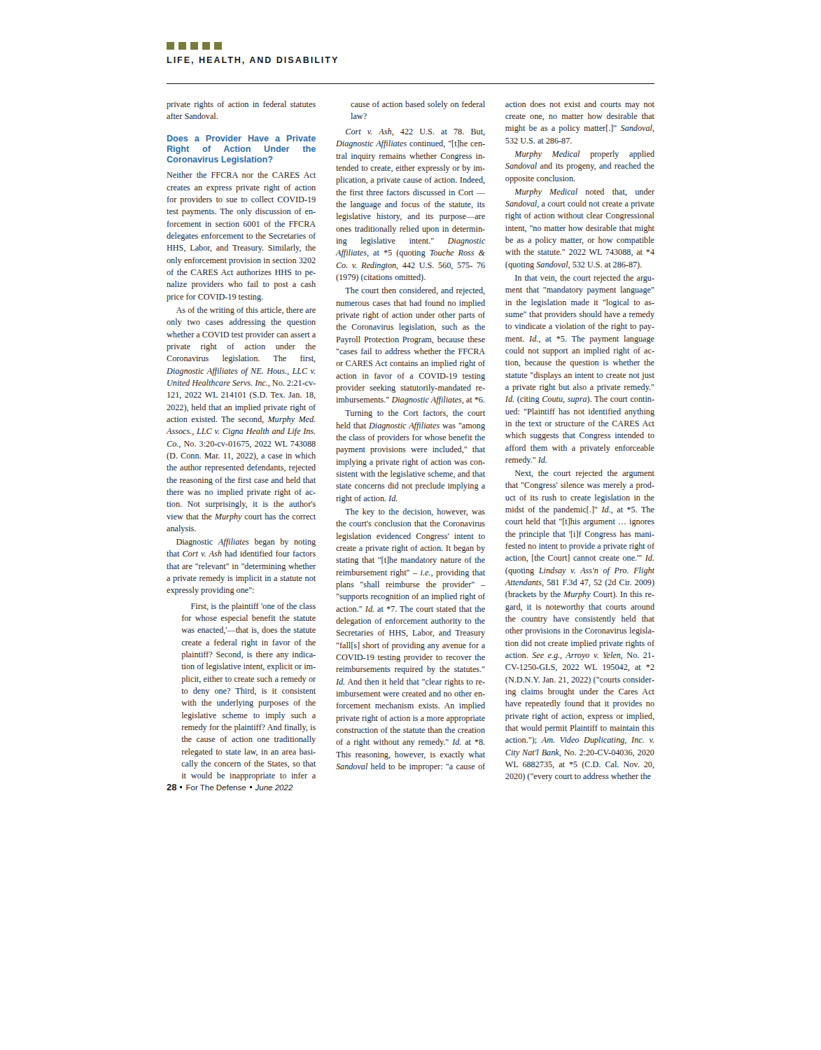Life, Health, and Disability
private rights of action in federal statutes after Sandoval.
Does a Provider Have a Private Right of Action Under the Coronavirus Legislation?
Neither the FFCRA nor the CARES Act creates an express private right of action for providers to sue to collect COVID-19 test payments. The only discussion of enforcement in section 6001 of the FFCRA delegates enforcement to the Secretaries of HHS, Labor, and Treasury. Similarly, the only enforcement provision in section 3202 of the CARES Act authorizes HHS to penalize providers who fail to post a cash price for COVID-19 testing.
As of the writing of this article, there are only two cases addressing the question whether a COVID test provider can assert a private right of action under the Coronavirus legislation. The first, Diagnostic Affiliates of NE. Hous., LLC v. United Healthcare Servs. Inc., No. 2:21-cv-121, 2022 WL 214101 (S.D. Tex. Jan. 18, 2022), held that an implied private right of action existed. The second, Murphy Med. Assocs., LLC v. Cigna Health and Life Ins. Co., No. 3:20-cv-01675, 2022 WL 743088 (D. Conn. Mar. 11, 2022), a case in which the author represented defendants, rejected the reasoning of the first case and held that there was no implied private right of action. Not surprisingly, it is the author's view that the Murphy court has the correct analysis.
Diagnostic Affiliates began by noting that Cort v. Ash had identified four factors that are "relevant" in "determining whether a private remedy is implicit in a statute not expressly providing one":
First, is the plaintiff 'one of the class for whose especial benefit the statute was enacted,'—that is, does the statute create a federal right in favor of the plaintiff? Second, is there any indication of legislative intent, explicit or implicit, either to create such a remedy or to deny one? Third, is it consistent with the underlying purposes of the legislative scheme to imply such a remedy for the plaintiff? And finally, is the cause of action one traditionally relegated to state law, in an area basically the concern of the States, so that it would be inappropriate to infer a cause of action based solely on federal law?
Cort v. Ash, 422 U.S. at 78. But, Diagnostic Affiliates continued, "[t]he central inquiry remains whether Congress intended to create, either expressly or by implication, a private cause of action. Indeed, the first three factors discussed in Cort —the language and focus of the statute, its legislative history, and its purpose—are ones traditionally relied upon in determining legislative intent." Diagnostic Affiliates, at *5 (quoting Touche Ross & Co. v. Redington, 442 U.S. 560, 575- 76 (1979) (citations omitted).
The court then considered, and rejected, numerous cases that had found no implied private right of action under other parts of the Coronavirus legislation, such as the Payroll Protection Program, because these "cases fail to address whether the FFCRA or CARES Act contains an implied right of action in favor of a COVID-19 testing provider seeking statutorily-mandated reimbursements." Diagnostic Affiliates, at *6.
Turning to the Cort factors, the court held that Diagnostic Affiliates was "among the class of providers for whose benefit the payment provisions were included," that implying a private right of action was consistent with the legislative scheme, and that state concerns did not preclude implying a right of action. Id.
The key to the decision, however, was the court's conclusion that the Coronavirus legislation evidenced Congress' intent to create a private right of action. It began by stating that "[t]he mandatory nature of the reimbursement right" – i.e., providing that plans "shall reimburse the provider" – "supports recognition of an implied right of action." Id. at *7. The court stated that the delegation of enforcement authority to the Secretaries of HHS, Labor, and Treasury "fall[s] short of providing any avenue for a COVID-19 testing provider to recover the reimbursements required by the statutes." Id. And then it held that "clear rights to reimbursement were created and no other enforcement mechanism exists. An implied private right of action is a more appropriate construction of the statute than the creation of a right without any remedy." Id. at *8. This reasoning, however, is exactly what Sandoval held to be improper: "a cause of action does not exist and courts may not create one, no matter how desirable that might be as a policy matter[.]" Sandoval, 532 U.S. at 286-87.
Murphy Medical properly applied Sandoval and its progeny, and reached the opposite conclusion.
Murphy Medical noted that, under Sandoval, a court could not create a private right of action without clear Congressional intent, "no matter how desirable that might be as a policy matter, or how compatible with the statute." 2022 WL 743088, at *4 (quoting Sandoval, 532 U.S. at 286-87).
In that vein, the court rejected the argument that "mandatory payment language" in the legislation made it "logical to assume" that providers should have a remedy to vindicate a violation of the right to payment. Id., at *5. The payment language could not support an implied right of action, because the question is whether the statute "displays an intent to create not just a private right but also a private remedy." Id. (citing Coutu, supra). The court continued: "Plaintiff has not identified anything in the text or structure of the CARES Act which suggests that Congress intended to afford them with a privately enforceable remedy." Id.
Next, the court rejected the argument that "Congress' silence was merely a product of its rush to create legislation in the midst of the pandemic[.]" Id., at *5. The court held that "[t]his argument … ignores the principle that '[i]f Congress has manifested no intent to provide a private right of action, [the Court] cannot create one.'" Id. (quoting Lindsay v. Ass'n of Pro. Flight Attendants, 581 F.3d 47, 52 (2d Cir. 2009) (brackets by the Murphy Court). In this regard, it is noteworthy that courts around the country have consistently held that other provisions in the Coronavirus legislation did not create implied private rights of action. See e.g., Arroyo v. Yelen, No. 21-CV-1250-GLS, 2022 WL 195042, at *2 (N.D.N.Y. Jan. 21, 2022) ("courts considering claims brought under the Cares Act have repeatedly found that it provides no private right of action, express or implied, that would permit Plaintiff to maintain this action."); Am. Video Duplicating, Inc. v. City Nat'l Bank, No. 2:20-CV-04036, 2020 WL 6882735, at *5 (C.D. Cal. Nov. 20, 2020) ("every court to address whether the
28 For The Defense June 2022